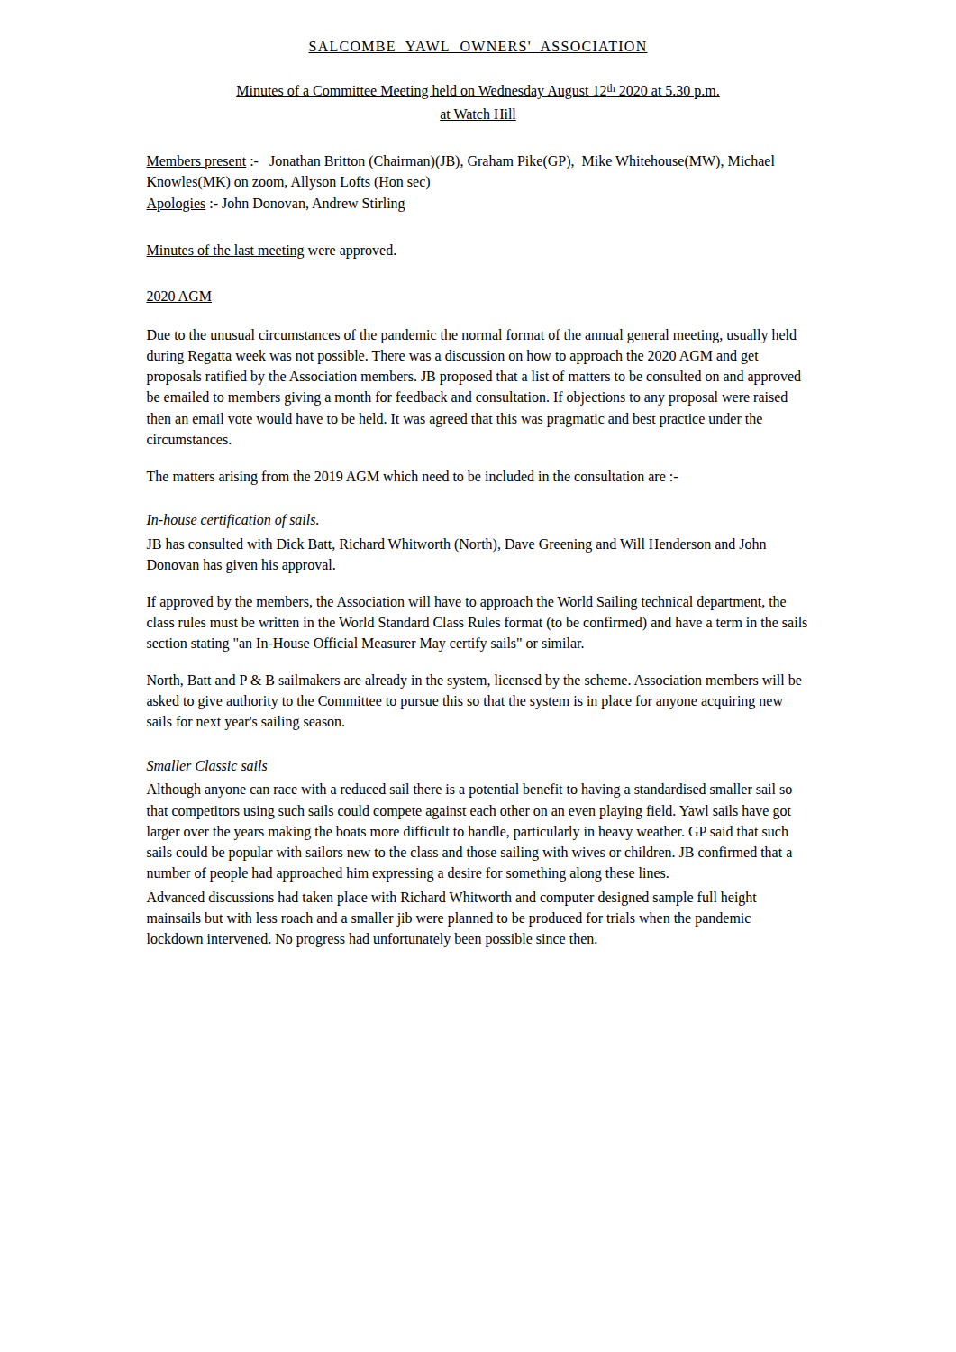SALCOMBE YAWL OWNERS' ASSOCIATION
Minutes of a Committee Meeting held on Wednesday August 12th 2020 at 5.30 p.m.
at Watch Hill
Members present :- Jonathan Britton (Chairman)(JB), Graham Pike(GP), Mike Whitehouse(MW), Michael Knowles(MK) on zoom, Allyson Lofts (Hon sec)
Apologies :- John Donovan, Andrew Stirling
Minutes of the last meeting were approved.
2020 AGM
Due to the unusual circumstances of the pandemic the normal format of the annual general meeting, usually held during Regatta week was not possible. There was a discussion on how to approach the 2020 AGM and get proposals ratified by the Association members. JB proposed that a list of matters to be consulted on and approved be emailed to members giving a month for feedback and consultation. If objections to any proposal were raised then an email vote would have to be held. It was agreed that this was pragmatic and best practice under the circumstances.
The matters arising from the 2019 AGM which need to be included in the consultation are :-
In-house certification of sails.
JB has consulted with Dick Batt, Richard Whitworth (North), Dave Greening and Will Henderson and John Donovan has given his approval.
If approved by the members, the Association will have to approach the World Sailing technical department, the class rules must be written in the World Standard Class Rules format (to be confirmed) and have a term in the sails section stating "an In-House Official Measurer May certify sails" or similar.
North, Batt and P & B sailmakers are already in the system, licensed by the scheme. Association members will be asked to give authority to the Committee to pursue this so that the system is in place for anyone acquiring new sails for next year's sailing season.
Smaller Classic sails
Although anyone can race with a reduced sail there is a potential benefit to having a standardised smaller sail so that competitors using such sails could compete against each other on an even playing field. Yawl sails have got larger over the years making the boats more difficult to handle, particularly in heavy weather. GP said that such sails could be popular with sailors new to the class and those sailing with wives or children. JB confirmed that a number of people had approached him expressing a desire for something along these lines.
Advanced discussions had taken place with Richard Whitworth and computer designed sample full height mainsails but with less roach and a smaller jib were planned to be produced for trials when the pandemic lockdown intervened. No progress had unfortunately been possible since then.